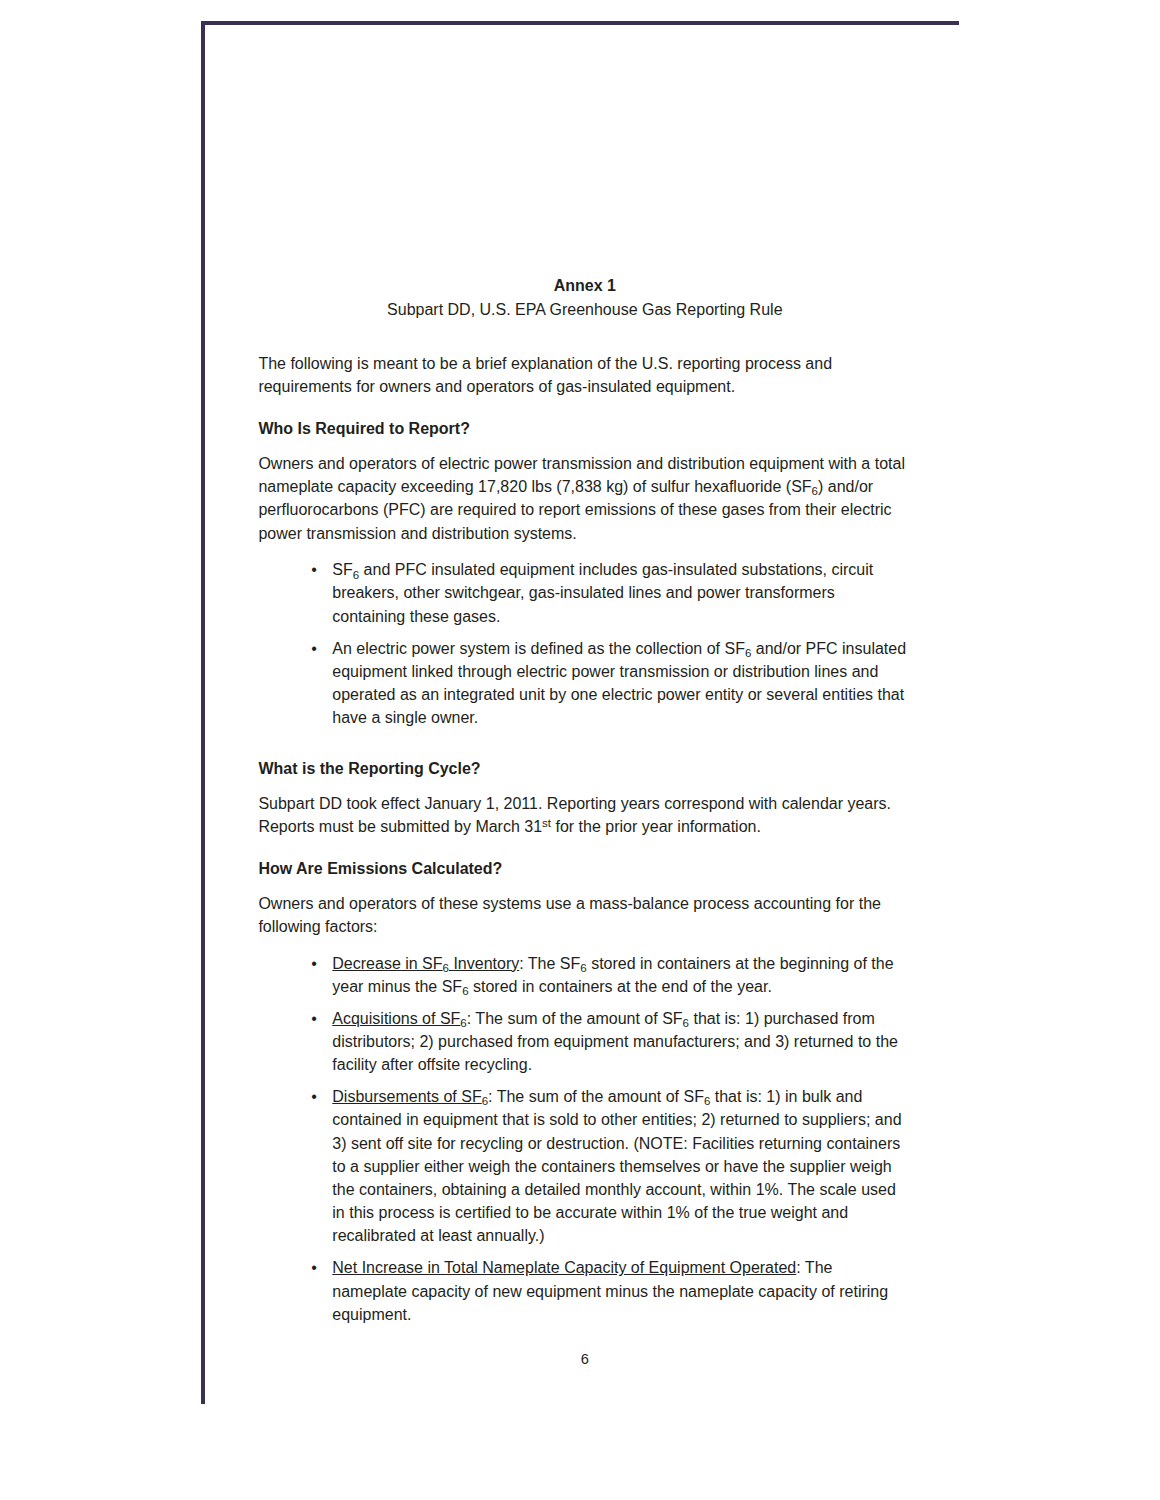Annex 1 Subpart DD, U.S. EPA Greenhouse Gas Reporting Rule
The following is meant to be a brief explanation of the U.S. reporting process and requirements for owners and operators of gas-insulated equipment.
Who Is Required to Report?
Owners and operators of electric power transmission and distribution equipment with a total nameplate capacity exceeding 17,820 lbs (7,838 kg) of sulfur hexafluoride (SF6) and/or perfluorocarbons (PFC) are required to report emissions of these gases from their electric power transmission and distribution systems.
SF6 and PFC insulated equipment includes gas-insulated substations, circuit breakers, other switchgear, gas-insulated lines and power transformers containing these gases.
An electric power system is defined as the collection of SF6 and/or PFC insulated equipment linked through electric power transmission or distribution lines and operated as an integrated unit by one electric power entity or several entities that have a single owner.
What is the Reporting Cycle?
Subpart DD took effect January 1, 2011. Reporting years correspond with calendar years. Reports must be submitted by March 31st for the prior year information.
How Are Emissions Calculated?
Owners and operators of these systems use a mass-balance process accounting for the following factors:
Decrease in SF6 Inventory: The SF6 stored in containers at the beginning of the year minus the SF6 stored in containers at the end of the year.
Acquisitions of SF6: The sum of the amount of SF6 that is: 1) purchased from distributors; 2) purchased from equipment manufacturers; and 3) returned to the facility after offsite recycling.
Disbursements of SF6: The sum of the amount of SF6 that is: 1) in bulk and contained in equipment that is sold to other entities; 2) returned to suppliers; and 3) sent off site for recycling or destruction. (NOTE: Facilities returning containers to a supplier either weigh the containers themselves or have the supplier weigh the containers, obtaining a detailed monthly account, within 1%. The scale used in this process is certified to be accurate within 1% of the true weight and recalibrated at least annually.)
Net Increase in Total Nameplate Capacity of Equipment Operated: The nameplate capacity of new equipment minus the nameplate capacity of retiring equipment.
6